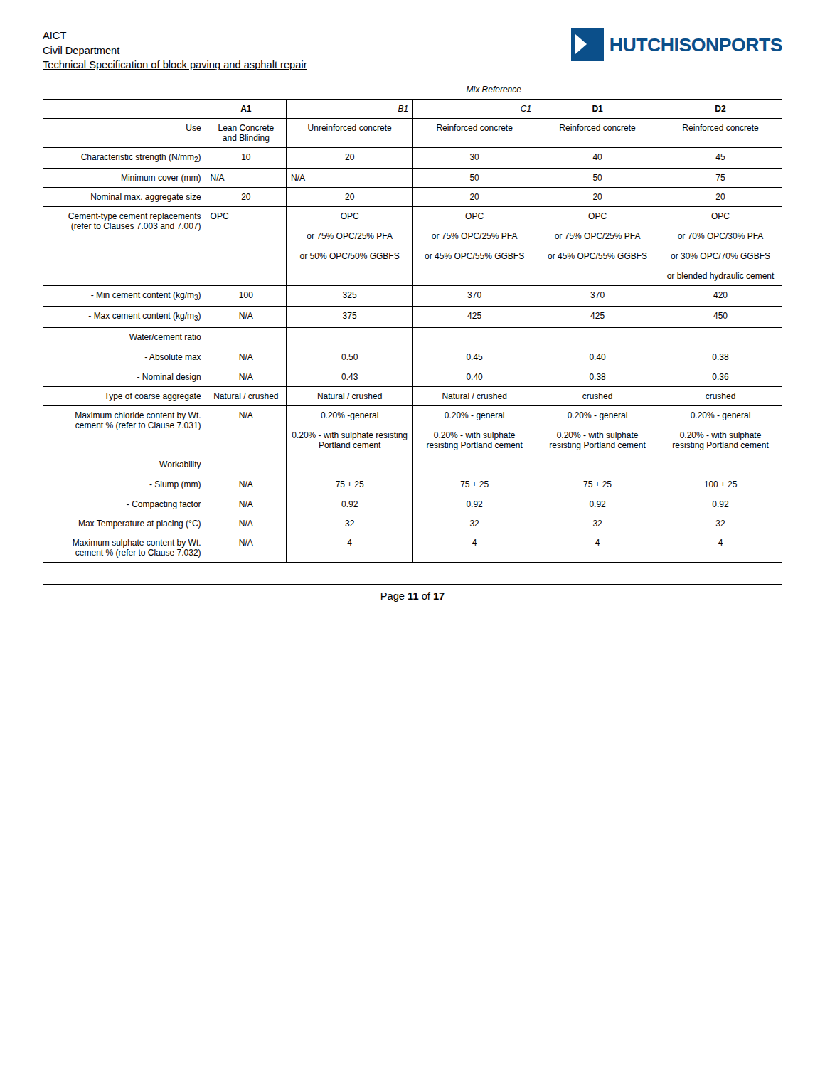AICT
Civil Department
Technical Specification of block paving and asphalt repair
HUTCHISONPORTS
| | Mix Reference |
| | A1 | B1 | C1 | D1 | D2 |
| Use | Lean Concrete and Blinding | Unreinforced concrete | Reinforced concrete | Reinforced concrete | Reinforced concrete |
| Characteristic strength (N/mm 2 ) | 10 | 20 | 30 | 40 | 45 |
| Minimum cover (mm) | N/A | N/A | 50 | 50 | 75 |
| Nominal max. aggregate size | 20 | 20 | 20 | 20 | 20 |
| Cement-type cement replacements (refer to Clauses 7.003 and 7.007) | OPC | OPC or 75% OPC/25% PFA or 50% OPC/50% GGBFS | OPC or 75% OPC/25% PFA or 45% OPC/55% GGBFS | OPC or 75% OPC/25% PFA or 45% OPC/55% GGBFS | OPC or 70% OPC/30% PFA or 30% OPC/70% GGBFS or blended hydraulic cement |
| - Min cement content (kg/m 3 ) | 100 | 325 | 370 | 370 | 420 |
| - Max cement content (kg/m 3 ) | N/A | 375 | 425 | 425 | 450 |
| Water/cement ratio - Absolute max - Nominal design | N/A N/A | 0.50 0.43 | 0.45 0.40 | 0.40 0.38 | 0.38 0.36 |
| Type of coarse aggregate | Natural / crushed | Natural / crushed | Natural / crushed | crushed | crushed |
| Maximum chloride content by Wt. cement % (refer to Clause 7.031) | N/A | 0.20% -general 0.20% - with sulphate resisting Portland cement | 0.20% - general 0.20% - with sulphate resisting Portland cement | 0.20% - general 0.20% - with sulphate resisting Portland cement | 0.20% - general 0.20% - with sulphate resisting Portland cement |
| Workability - Slump (mm) - Compacting factor | N/A N/A | 75 ± 25 0.92 | 75 ± 25 0.92 | 75 ± 25 0.92 | 100 ± 25 0.92 |
| Max Temperature at placing (°C) | N/A | 32 | 32 | 32 | 32 |
| Maximum sulphate content by Wt. cement % (refer to Clause 7.032) | N/A | 4 | 4 | 4 | 4 |
Page 11 of 17